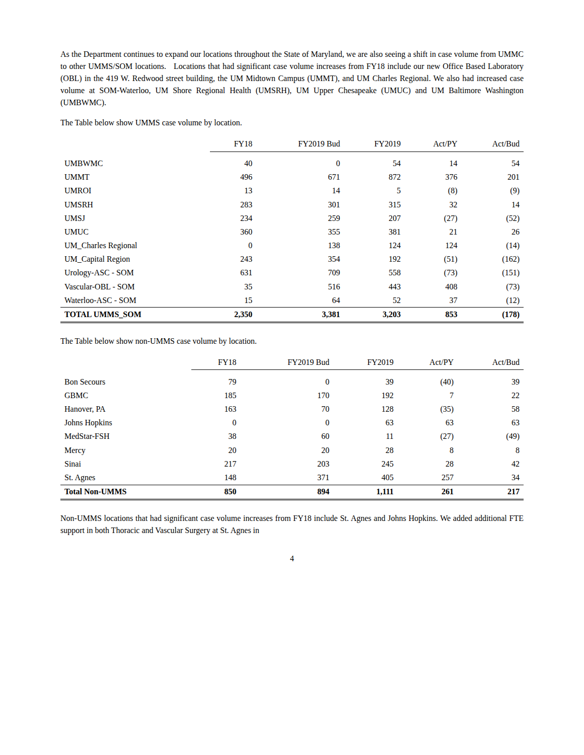As the Department continues to expand our locations throughout the State of Maryland, we are also seeing a shift in case volume from UMMC to other UMMS/SOM locations. Locations that had significant case volume increases from FY18 include our new Office Based Laboratory (OBL) in the 419 W. Redwood street building, the UM Midtown Campus (UMMT), and UM Charles Regional. We also had increased case volume at SOM-Waterloo, UM Shore Regional Health (UMSRH), UM Upper Chesapeake (UMUC) and UM Baltimore Washington (UMBWMC).
The Table below show UMMS case volume by location.
| | FY18 | FY2019 Bud | FY2019 | Act/PY | Act/Bud |
| --- | --- | --- | --- | --- | --- |
| UMBWMC | 40 | 0 | 54 | 14 | 54 |
| UMMT | 496 | 671 | 872 | 376 | 201 |
| UMROI | 13 | 14 | 5 | (8) | (9) |
| UMSRH | 283 | 301 | 315 | 32 | 14 |
| UMSJ | 234 | 259 | 207 | (27) | (52) |
| UMUC | 360 | 355 | 381 | 21 | 26 |
| UM_Charles Regional | 0 | 138 | 124 | 124 | (14) |
| UM_Capital Region | 243 | 354 | 192 | (51) | (162) |
| Urology-ASC - SOM | 631 | 709 | 558 | (73) | (151) |
| Vascular-OBL - SOM | 35 | 516 | 443 | 408 | (73) |
| Waterloo-ASC - SOM | 15 | 64 | 52 | 37 | (12) |
| TOTAL UMMS_SOM | 2,350 | 3,381 | 3,203 | 853 | (178) |
The Table below show non-UMMS case volume by location.
| | FY18 | FY2019 Bud | FY2019 | Act/PY | Act/Bud |
| --- | --- | --- | --- | --- | --- |
| Bon Secours | 79 | 0 | 39 | (40) | 39 |
| GBMC | 185 | 170 | 192 | 7 | 22 |
| Hanover, PA | 163 | 70 | 128 | (35) | 58 |
| Johns Hopkins | 0 | 0 | 63 | 63 | 63 |
| MedStar-FSH | 38 | 60 | 11 | (27) | (49) |
| Mercy | 20 | 20 | 28 | 8 | 8 |
| Sinai | 217 | 203 | 245 | 28 | 42 |
| St. Agnes | 148 | 371 | 405 | 257 | 34 |
| Total Non-UMMS | 850 | 894 | 1,111 | 261 | 217 |
Non-UMMS locations that had significant case volume increases from FY18 include St. Agnes and Johns Hopkins. We added additional FTE support in both Thoracic and Vascular Surgery at St. Agnes in
4